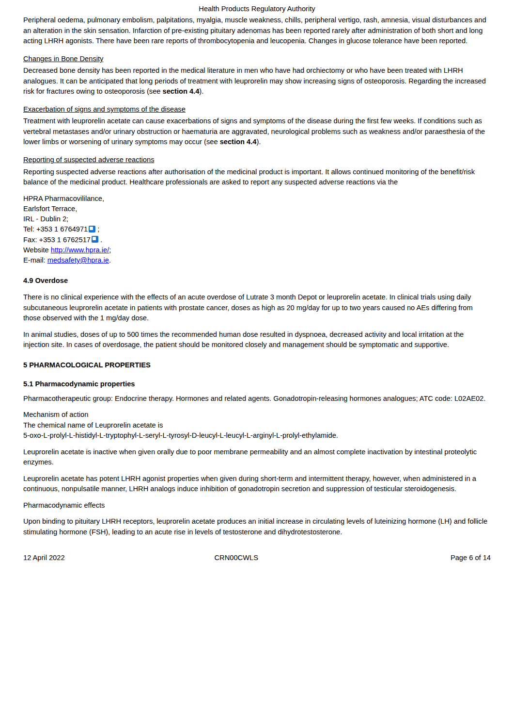Health Products Regulatory Authority
Peripheral oedema, pulmonary embolism, palpitations, myalgia, muscle weakness, chills, peripheral vertigo, rash, amnesia, visual disturbances and an alteration in the skin sensation. Infarction of pre-existing pituitary adenomas has been reported rarely after administration of both short and long acting LHRH agonists. There have been rare reports of thrombocytopenia and leucopenia. Changes in glucose tolerance have been reported.
Changes in Bone Density
Decreased bone density has been reported in the medical literature in men who have had orchiectomy or who have been treated with LHRH analogues. It can be anticipated that long periods of treatment with leuprorelin may show increasing signs of osteoporosis. Regarding the increased risk for fractures owing to osteoporosis (see section 4.4).
Exacerbation of signs and symptoms of the disease
Treatment with leuprorelin acetate can cause exacerbations of signs and symptoms of the disease during the first few weeks. If conditions such as vertebral metastases and/or urinary obstruction or haematuria are aggravated, neurological problems such as weakness and/or paraesthesia of the lower limbs or worsening of urinary symptoms may occur (see section 4.4).
Reporting of suspected adverse reactions
Reporting suspected adverse reactions after authorisation of the medicinal product is important. It allows continued monitoring of the benefit/risk balance of the medicinal product. Healthcare professionals are asked to report any suspected adverse reactions via the
HPRA Pharmacovililance,
Earlsfort Terrace,
IRL - Dublin 2;
Tel: +353 1 6764971 ;
Fax: +353 1 6762517 .
Website http://www.hpra.ie/;
E-mail: medsafety@hpra.ie.
4.9 Overdose
There is no clinical experience with the effects of an acute overdose of Lutrate 3 month Depot or leuprorelin acetate. In clinical trials using daily subcutaneous leuprorelin acetate in patients with prostate cancer, doses as high as 20 mg/day for up to two years caused no AEs differing from those observed with the 1 mg/day dose.
In animal studies, doses of up to 500 times the recommended human dose resulted in dyspnoea, decreased activity and local irritation at the injection site. In cases of overdosage, the patient should be monitored closely and management should be symptomatic and supportive.
5 PHARMACOLOGICAL PROPERTIES
5.1 Pharmacodynamic properties
Pharmacotherapeutic group: Endocrine therapy. Hormones and related agents. Gonadotropin-releasing hormones analogues; ATC code: L02AE02.
Mechanism of action
The chemical name of Leuprorelin acetate is
5-oxo-L-prolyl-L-histidyl-L-tryptophyl-L-seryl-L-tyrosyl-D-leucyl-L-leucyl-L-arginyl-L-prolyl-ethylamide.
Leuprorelin acetate is inactive when given orally due to poor membrane permeability and an almost complete inactivation by intestinal proteolytic enzymes.
Leuprorelin acetate has potent LHRH agonist properties when given during short-term and intermittent therapy, however, when administered in a continuous, nonpulsatile manner, LHRH analogs induce inhibition of gonadotropin secretion and suppression of testicular steroidogenesis.
Pharmacodynamic effects
Upon binding to pituitary LHRH receptors, leuprorelin acetate produces an initial increase in circulating levels of luteinizing hormone (LH) and follicle stimulating hormone (FSH), leading to an acute rise in levels of testosterone and dihydrotestosterone.
12 April 2022
CRN00CWLS
Page 6 of 14